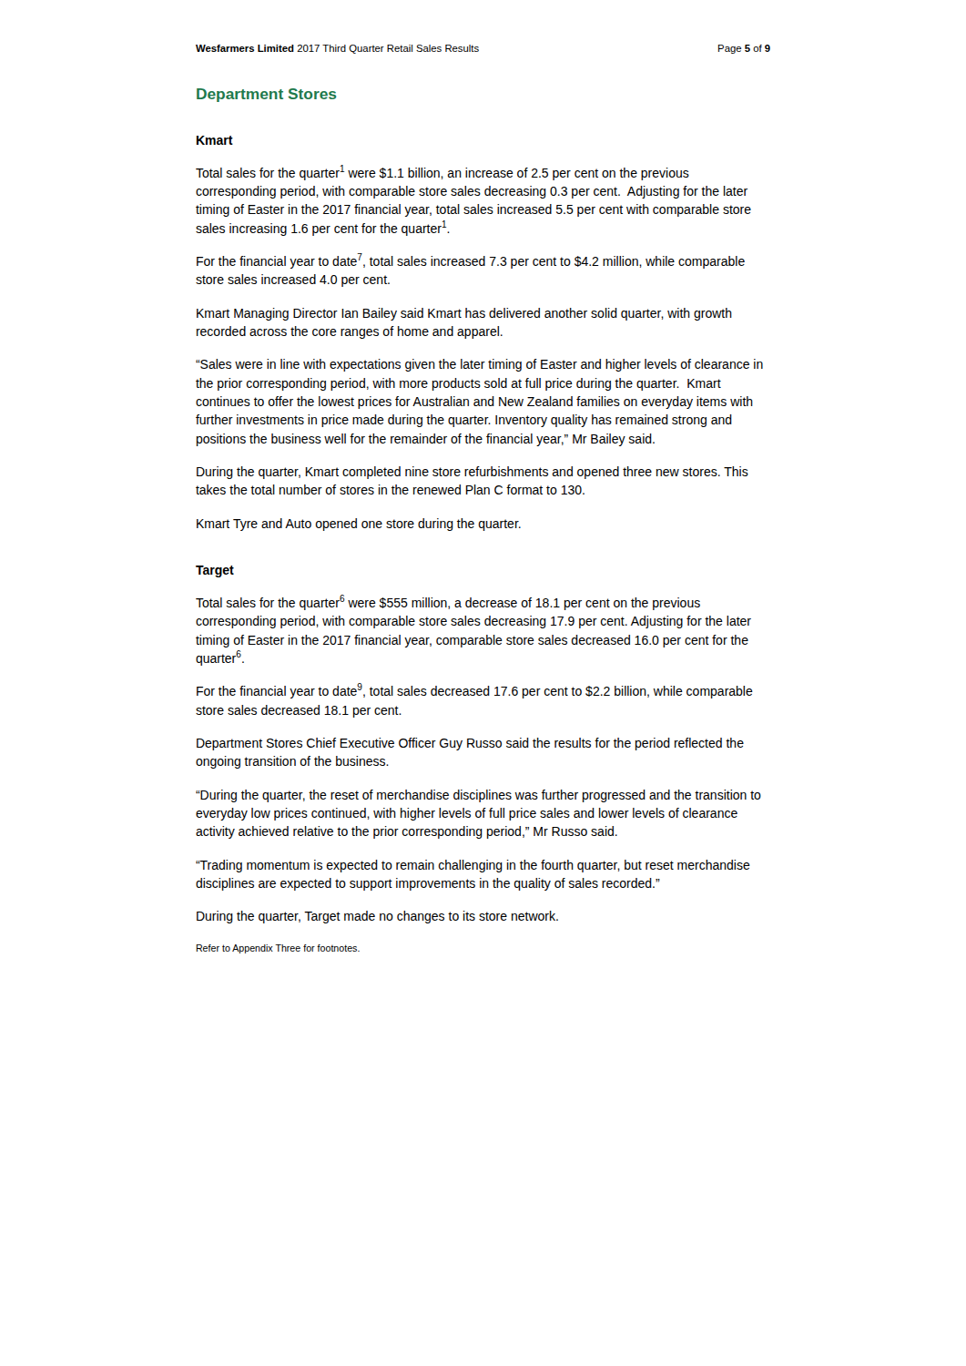Wesfarmers Limited 2017 Third Quarter Retail Sales Results
Page 5 of 9
Department Stores
Kmart
Total sales for the quarter1 were $1.1 billion, an increase of 2.5 per cent on the previous corresponding period, with comparable store sales decreasing 0.3 per cent. Adjusting for the later timing of Easter in the 2017 financial year, total sales increased 5.5 per cent with comparable store sales increasing 1.6 per cent for the quarter1.
For the financial year to date7, total sales increased 7.3 per cent to $4.2 million, while comparable store sales increased 4.0 per cent.
Kmart Managing Director Ian Bailey said Kmart has delivered another solid quarter, with growth recorded across the core ranges of home and apparel.
“Sales were in line with expectations given the later timing of Easter and higher levels of clearance in the prior corresponding period, with more products sold at full price during the quarter. Kmart continues to offer the lowest prices for Australian and New Zealand families on everyday items with further investments in price made during the quarter. Inventory quality has remained strong and positions the business well for the remainder of the financial year,” Mr Bailey said.
During the quarter, Kmart completed nine store refurbishments and opened three new stores. This takes the total number of stores in the renewed Plan C format to 130.
Kmart Tyre and Auto opened one store during the quarter.
Target
Total sales for the quarter6 were $555 million, a decrease of 18.1 per cent on the previous corresponding period, with comparable store sales decreasing 17.9 per cent. Adjusting for the later timing of Easter in the 2017 financial year, comparable store sales decreased 16.0 per cent for the quarter6.
For the financial year to date9, total sales decreased 17.6 per cent to $2.2 billion, while comparable store sales decreased 18.1 per cent.
Department Stores Chief Executive Officer Guy Russo said the results for the period reflected the ongoing transition of the business.
“During the quarter, the reset of merchandise disciplines was further progressed and the transition to everyday low prices continued, with higher levels of full price sales and lower levels of clearance activity achieved relative to the prior corresponding period,” Mr Russo said.
“Trading momentum is expected to remain challenging in the fourth quarter, but reset merchandise disciplines are expected to support improvements in the quality of sales recorded.”
During the quarter, Target made no changes to its store network.
Refer to Appendix Three for footnotes.